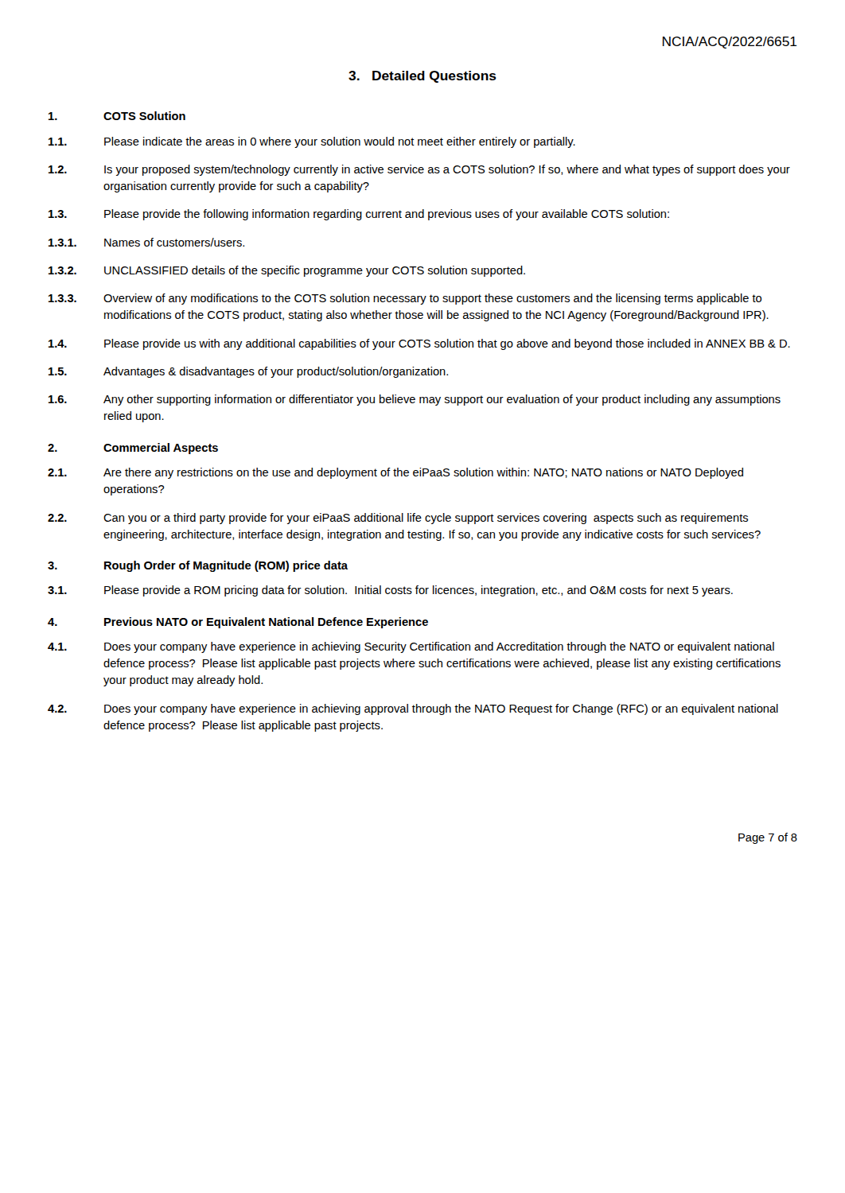NCIA/ACQ/2022/6651
3. Detailed Questions
1. COTS Solution
1.1. Please indicate the areas in 0 where your solution would not meet either entirely or partially.
1.2. Is your proposed system/technology currently in active service as a COTS solution? If so, where and what types of support does your organisation currently provide for such a capability?
1.3. Please provide the following information regarding current and previous uses of your available COTS solution:
1.3.1. Names of customers/users.
1.3.2. UNCLASSIFIED details of the specific programme your COTS solution supported.
1.3.3. Overview of any modifications to the COTS solution necessary to support these customers and the licensing terms applicable to modifications of the COTS product, stating also whether those will be assigned to the NCI Agency (Foreground/Background IPR).
1.4. Please provide us with any additional capabilities of your COTS solution that go above and beyond those included in ANNEX BB & D.
1.5. Advantages & disadvantages of your product/solution/organization.
1.6. Any other supporting information or differentiator you believe may support our evaluation of your product including any assumptions relied upon.
2. Commercial Aspects
2.1. Are there any restrictions on the use and deployment of the eiPaaS solution within: NATO; NATO nations or NATO Deployed operations?
2.2. Can you or a third party provide for your eiPaaS additional life cycle support services covering aspects such as requirements engineering, architecture, interface design, integration and testing. If so, can you provide any indicative costs for such services?
3. Rough Order of Magnitude (ROM) price data
3.1. Please provide a ROM pricing data for solution. Initial costs for licences, integration, etc., and O&M costs for next 5 years.
4. Previous NATO or Equivalent National Defence Experience
4.1. Does your company have experience in achieving Security Certification and Accreditation through the NATO or equivalent national defence process? Please list applicable past projects where such certifications were achieved, please list any existing certifications your product may already hold.
4.2. Does your company have experience in achieving approval through the NATO Request for Change (RFC) or an equivalent national defence process? Please list applicable past projects.
Page 7 of 8